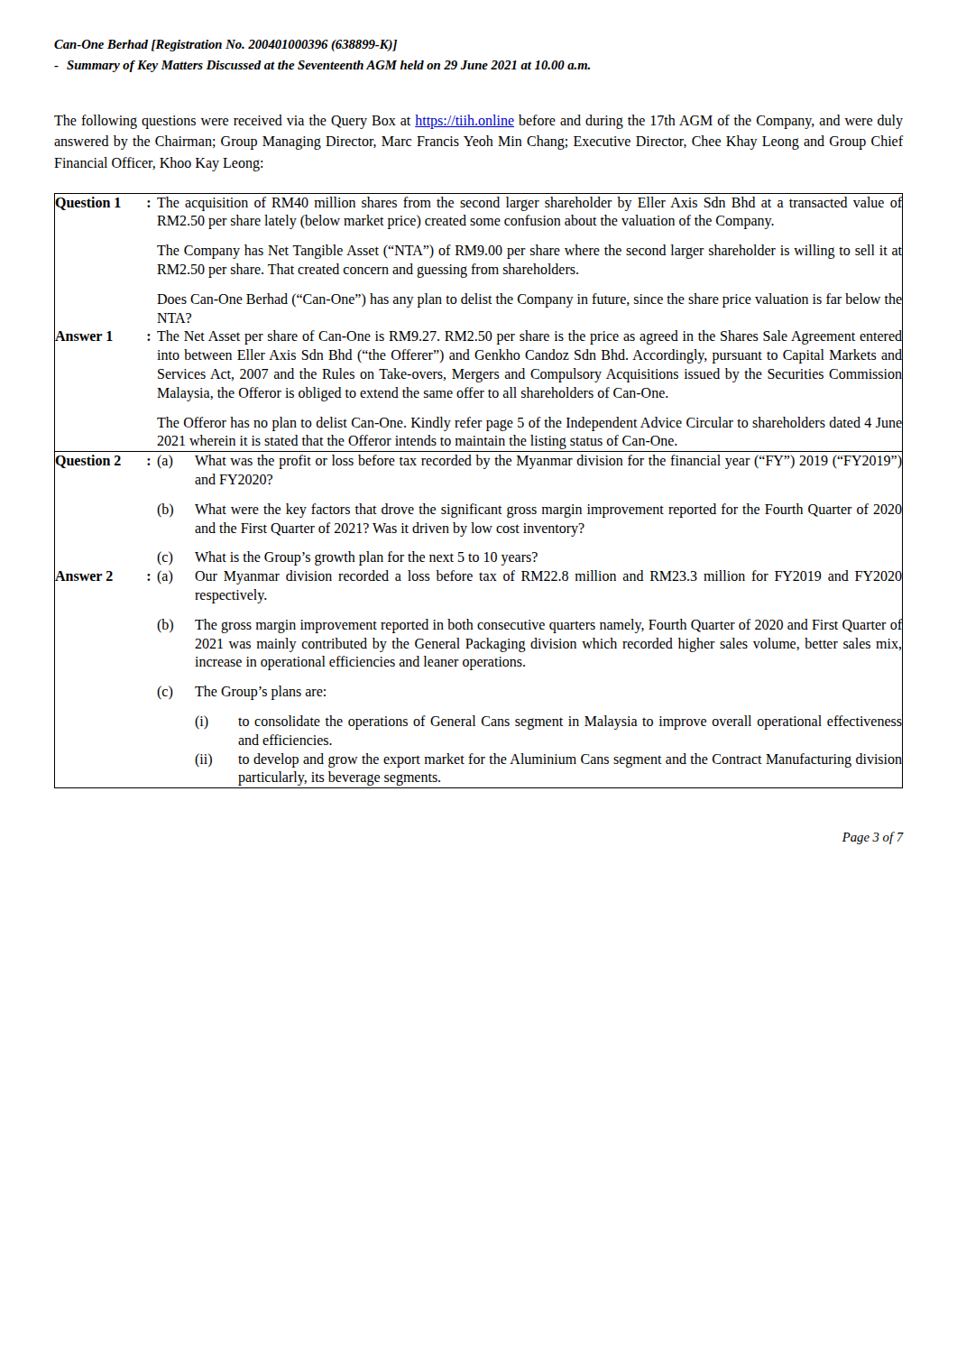Can-One Berhad [Registration No. 200401000396 (638899-K)]
Summary of Key Matters Discussed at the Seventeenth AGM held on 29 June 2021 at 10.00 a.m.
The following questions were received via the Query Box at https://tiih.online before and during the 17th AGM of the Company, and were duly answered by the Chairman; Group Managing Director, Marc Francis Yeoh Min Chang; Executive Director, Chee Khay Leong and Group Chief Financial Officer, Khoo Kay Leong:
| Question 1 | : | The acquisition of RM40 million shares from the second larger shareholder by Eller Axis Sdn Bhd at a transacted value of RM2.50 per share lately (below market price) created some confusion about the valuation of the Company. The Company has Net Tangible Asset (“NTA”) of RM9.00 per share where the second larger shareholder is willing to sell it at RM2.50 per share. That created concern and guessing from shareholders. Does Can-One Berhad (“Can-One”) has any plan to delist the Company in future, since the share price valuation is far below the NTA? |
| Answer 1 | : | The Net Asset per share of Can-One is RM9.27. RM2.50 per share is the price as agreed in the Shares Sale Agreement entered into between Eller Axis Sdn Bhd (“the Offerer”) and Genkho Candoz Sdn Bhd. Accordingly, pursuant to Capital Markets and Services Act, 2007 and the Rules on Take-overs, Mergers and Compulsory Acquisitions issued by the Securities Commission Malaysia, the Offeror is obliged to extend the same offer to all shareholders of Can-One. The Offeror has no plan to delist Can-One. Kindly refer page 5 of the Independent Advice Circular to shareholders dated 4 June 2021 wherein it is stated that the Offeror intends to maintain the listing status of Can-One. |
| Question 2 | : | / (a) / What was the profit or loss before tax recorded by the Myanmar division for the financial year (“FY”) 2019 (“FY2019”) and FY2020? / / (b) / What were the key factors that drove the significant gross margin improvement reported for the Fourth Quarter of 2020 and the First Quarter of 2021? Was it driven by low cost inventory? / / (c) / What is the Group’s growth plan for the next 5 to 10 years? / |
| Answer 2 | : | / (a) / Our Myanmar division recorded a loss before tax of RM22.8 million and RM23.3 million for FY2019 and FY2020 respectively. / / (b) / The gross margin improvement reported in both consecutive quarters namely, Fourth Quarter of 2020 and First Quarter of 2021 was mainly contributed by the General Packaging division which recorded higher sales volume, better sales mix, increase in operational efficiencies and leaner operations. / / (c) / The Group’s plans are: / (i) / to consolidate the operations of General Cans segment in Malaysia to improve overall operational effectiveness and efficiencies. / / (ii) / to develop and grow the export market for the Aluminium Cans segment and the Contract Manufacturing division particularly, its beverage segments. / / |
Page 3 of 7